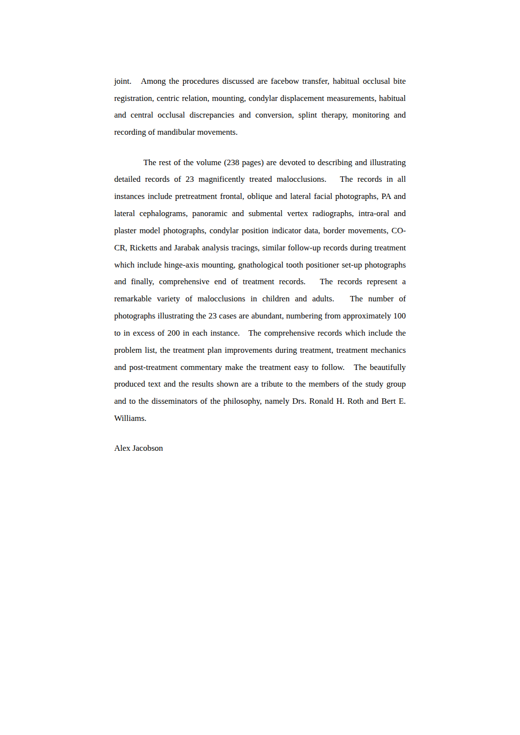joint. Among the procedures discussed are facebow transfer, habitual occlusal bite registration, centric relation, mounting, condylar displacement measurements, habitual and central occlusal discrepancies and conversion, splint therapy, monitoring and recording of mandibular movements.
The rest of the volume (238 pages) are devoted to describing and illustrating detailed records of 23 magnificently treated malocclusions. The records in all instances include pretreatment frontal, oblique and lateral facial photographs, PA and lateral cephalograms, panoramic and submental vertex radiographs, intra-oral and plaster model photographs, condylar position indicator data, border movements, CO-CR, Ricketts and Jarabak analysis tracings, similar follow-up records during treatment which include hinge-axis mounting, gnathological tooth positioner set-up photographs and finally, comprehensive end of treatment records. The records represent a remarkable variety of malocclusions in children and adults. The number of photographs illustrating the 23 cases are abundant, numbering from approximately 100 to in excess of 200 in each instance. The comprehensive records which include the problem list, the treatment plan improvements during treatment, treatment mechanics and post-treatment commentary make the treatment easy to follow. The beautifully produced text and the results shown are a tribute to the members of the study group and to the disseminators of the philosophy, namely Drs. Ronald H. Roth and Bert E. Williams.
Alex Jacobson